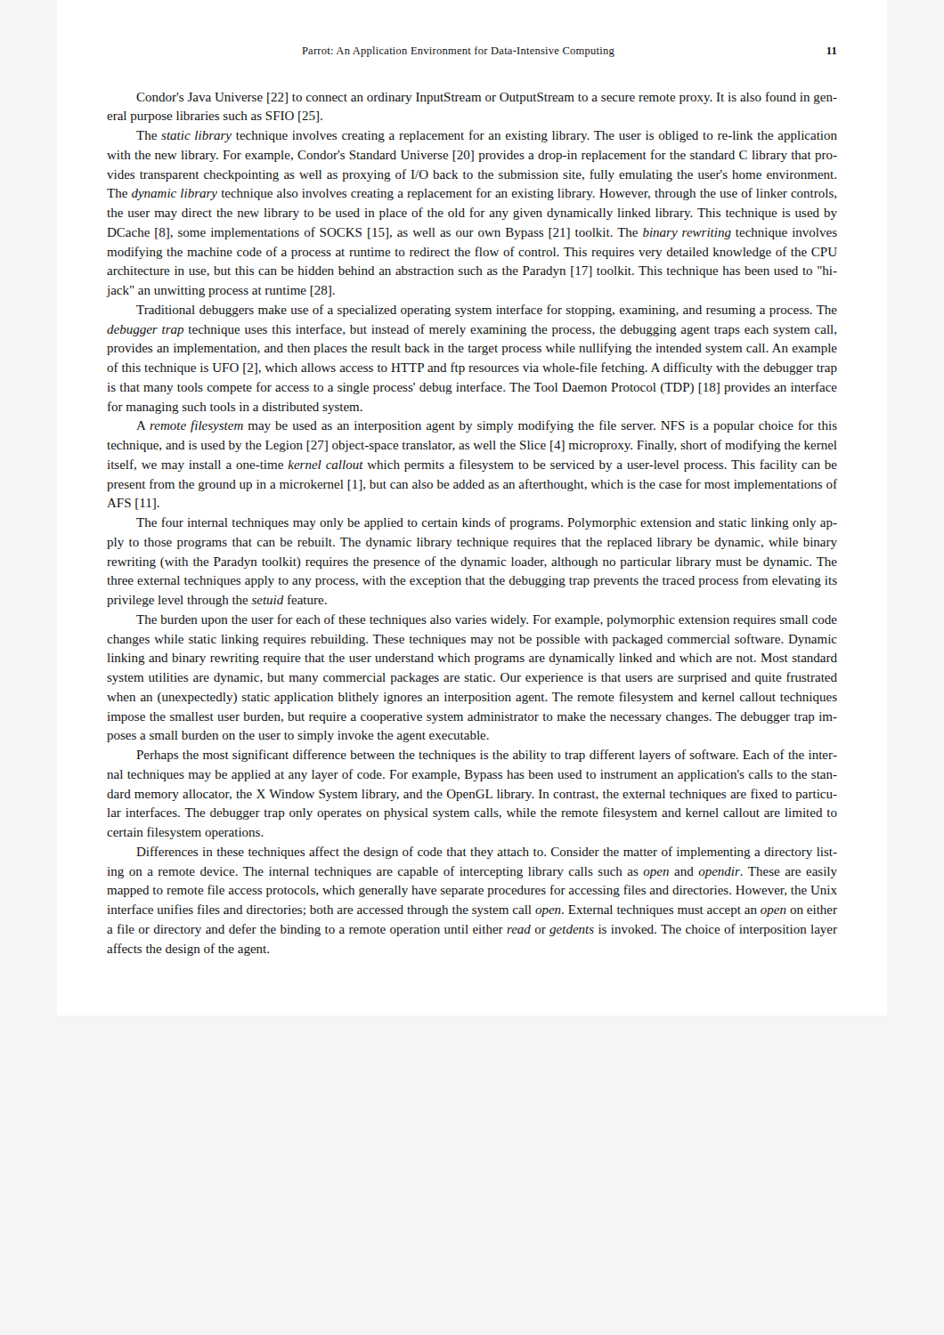Parrot: An Application Environment for Data-Intensive Computing 11
Condor's Java Universe [22] to connect an ordinary InputStream or OutputStream to a secure remote proxy. It is also found in general purpose libraries such as SFIO [25].
The static library technique involves creating a replacement for an existing library. The user is obliged to re-link the application with the new library. For example, Condor's Standard Universe [20] provides a drop-in replacement for the standard C library that provides transparent checkpointing as well as proxying of I/O back to the submission site, fully emulating the user's home environment. The dynamic library technique also involves creating a replacement for an existing library. However, through the use of linker controls, the user may direct the new library to be used in place of the old for any given dynamically linked library. This technique is used by DCache [8], some implementations of SOCKS [15], as well as our own Bypass [21] toolkit. The binary rewriting technique involves modifying the machine code of a process at runtime to redirect the flow of control. This requires very detailed knowledge of the CPU architecture in use, but this can be hidden behind an abstraction such as the Paradyn [17] toolkit. This technique has been used to "hijack" an unwitting process at runtime [28].
Traditional debuggers make use of a specialized operating system interface for stopping, examining, and resuming a process. The debugger trap technique uses this interface, but instead of merely examining the process, the debugging agent traps each system call, provides an implementation, and then places the result back in the target process while nullifying the intended system call. An example of this technique is UFO [2], which allows access to HTTP and ftp resources via whole-file fetching. A difficulty with the debugger trap is that many tools compete for access to a single process' debug interface. The Tool Daemon Protocol (TDP) [18] provides an interface for managing such tools in a distributed system.
A remote filesystem may be used as an interposition agent by simply modifying the file server. NFS is a popular choice for this technique, and is used by the Legion [27] object-space translator, as well the Slice [4] microproxy. Finally, short of modifying the kernel itself, we may install a one-time kernel callout which permits a filesystem to be serviced by a user-level process. This facility can be present from the ground up in a microkernel [1], but can also be added as an afterthought, which is the case for most implementations of AFS [11].
The four internal techniques may only be applied to certain kinds of programs. Polymorphic extension and static linking only apply to those programs that can be rebuilt. The dynamic library technique requires that the replaced library be dynamic, while binary rewriting (with the Paradyn toolkit) requires the presence of the dynamic loader, although no particular library must be dynamic. The three external techniques apply to any process, with the exception that the debugging trap prevents the traced process from elevating its privilege level through the setuid feature.
The burden upon the user for each of these techniques also varies widely. For example, polymorphic extension requires small code changes while static linking requires rebuilding. These techniques may not be possible with packaged commercial software. Dynamic linking and binary rewriting require that the user understand which programs are dynamically linked and which are not. Most standard system utilities are dynamic, but many commercial packages are static. Our experience is that users are surprised and quite frustrated when an (unexpectedly) static application blithely ignores an interposition agent. The remote filesystem and kernel callout techniques impose the smallest user burden, but require a cooperative system administrator to make the necessary changes. The debugger trap imposes a small burden on the user to simply invoke the agent executable.
Perhaps the most significant difference between the techniques is the ability to trap different layers of software. Each of the internal techniques may be applied at any layer of code. For example, Bypass has been used to instrument an application's calls to the standard memory allocator, the X Window System library, and the OpenGL library. In contrast, the external techniques are fixed to particular interfaces. The debugger trap only operates on physical system calls, while the remote filesystem and kernel callout are limited to certain filesystem operations.
Differences in these techniques affect the design of code that they attach to. Consider the matter of implementing a directory listing on a remote device. The internal techniques are capable of intercepting library calls such as open and opendir. These are easily mapped to remote file access protocols, which generally have separate procedures for accessing files and directories. However, the Unix interface unifies files and directories; both are accessed through the system call open. External techniques must accept an open on either a file or directory and defer the binding to a remote operation until either read or getdents is invoked. The choice of interposition layer affects the design of the agent.